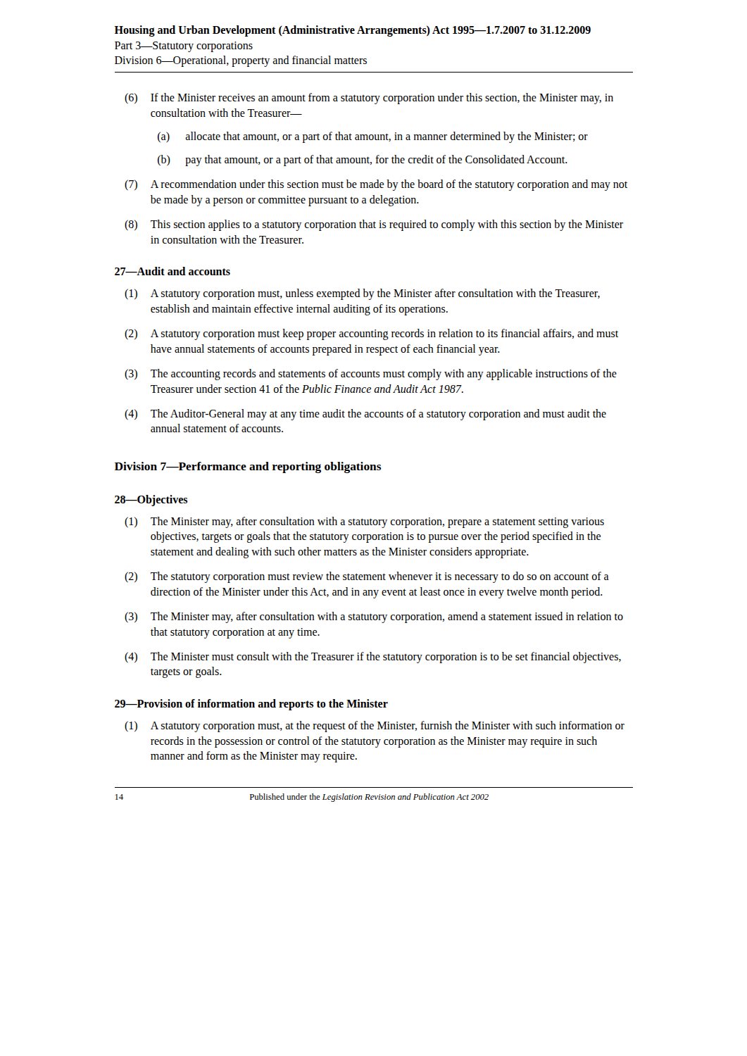Housing and Urban Development (Administrative Arrangements) Act 1995—1.7.2007 to 31.12.2009 Part 3—Statutory corporations Division 6—Operational, property and financial matters
(6) If the Minister receives an amount from a statutory corporation under this section, the Minister may, in consultation with the Treasurer—
(a) allocate that amount, or a part of that amount, in a manner determined by the Minister; or
(b) pay that amount, or a part of that amount, for the credit of the Consolidated Account.
(7) A recommendation under this section must be made by the board of the statutory corporation and may not be made by a person or committee pursuant to a delegation.
(8) This section applies to a statutory corporation that is required to comply with this section by the Minister in consultation with the Treasurer.
27—Audit and accounts
(1) A statutory corporation must, unless exempted by the Minister after consultation with the Treasurer, establish and maintain effective internal auditing of its operations.
(2) A statutory corporation must keep proper accounting records in relation to its financial affairs, and must have annual statements of accounts prepared in respect of each financial year.
(3) The accounting records and statements of accounts must comply with any applicable instructions of the Treasurer under section 41 of the Public Finance and Audit Act 1987.
(4) The Auditor-General may at any time audit the accounts of a statutory corporation and must audit the annual statement of accounts.
Division 7—Performance and reporting obligations
28—Objectives
(1) The Minister may, after consultation with a statutory corporation, prepare a statement setting various objectives, targets or goals that the statutory corporation is to pursue over the period specified in the statement and dealing with such other matters as the Minister considers appropriate.
(2) The statutory corporation must review the statement whenever it is necessary to do so on account of a direction of the Minister under this Act, and in any event at least once in every twelve month period.
(3) The Minister may, after consultation with a statutory corporation, amend a statement issued in relation to that statutory corporation at any time.
(4) The Minister must consult with the Treasurer if the statutory corporation is to be set financial objectives, targets or goals.
29—Provision of information and reports to the Minister
(1) A statutory corporation must, at the request of the Minister, furnish the Minister with such information or records in the possession or control of the statutory corporation as the Minister may require in such manner and form as the Minister may require.
14 Published under the Legislation Revision and Publication Act 2002